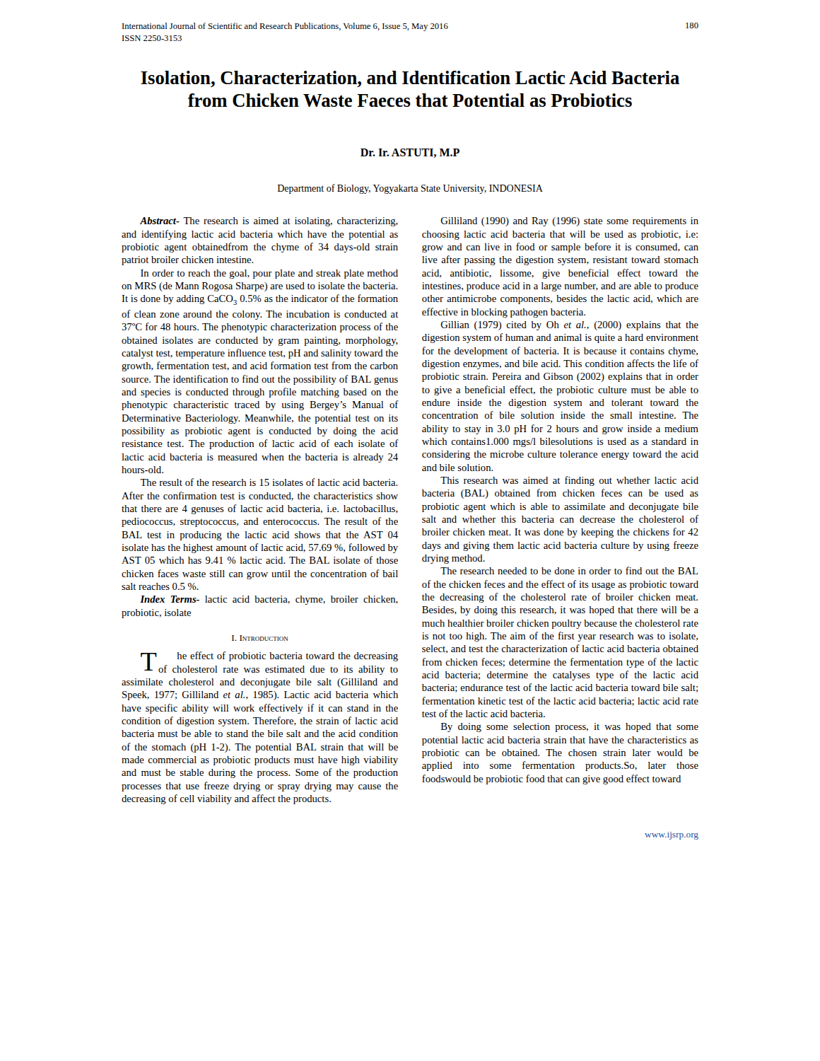International Journal of Scientific and Research Publications, Volume 6, Issue 5, May 2016
ISSN 2250-3153
180
Isolation, Characterization, and Identification Lactic Acid Bacteria from Chicken Waste Faeces that Potential as Probiotics
Dr. Ir. ASTUTI, M.P
Department of Biology, Yogyakarta State University, INDONESIA
Abstract- The research is aimed at isolating, characterizing, and identifying lactic acid bacteria which have the potential as probiotic agent obtainedfrom the chyme of 34 days-old strain patriot broiler chicken intestine.
In order to reach the goal, pour plate and streak plate method on MRS (de Mann Rogosa Sharpe) are used to isolate the bacteria. It is done by adding CaCO3 0.5% as the indicator of the formation of clean zone around the colony. The incubation is conducted at 37ºC for 48 hours. The phenotypic characterization process of the obtained isolates are conducted by gram painting, morphology, catalyst test, temperature influence test, pH and salinity toward the growth, fermentation test, and acid formation test from the carbon source. The identification to find out the possibility of BAL genus and species is conducted through profile matching based on the phenotypic characteristic traced by using Bergey’s Manual of Determinative Bacteriology. Meanwhile, the potential test on its possibility as probiotic agent is conducted by doing the acid resistance test. The production of lactic acid of each isolate of lactic acid bacteria is measured when the bacteria is already 24 hours-old.
The result of the research is 15 isolates of lactic acid bacteria. After the confirmation test is conducted, the characteristics show that there are 4 genuses of lactic acid bacteria, i.e. lactobacillus, pediococcus, streptococcus, and enterococcus. The result of the BAL test in producing the lactic acid shows that the AST 04 isolate has the highest amount of lactic acid, 57.69 %, followed by AST 05 which has 9.41 % lactic acid. The BAL isolate of those chicken faces waste still can grow until the concentration of bail salt reaches 0.5 %.
Index Terms- lactic acid bacteria, chyme, broiler chicken, probiotic, isolate
I. Introduction
The effect of probiotic bacteria toward the decreasing of cholesterol rate was estimated due to its ability to assimilate cholesterol and deconjugate bile salt (Gilliland and Speek, 1977; Gilliland et al., 1985). Lactic acid bacteria which have specific ability will work effectively if it can stand in the condition of digestion system. Therefore, the strain of lactic acid bacteria must be able to stand the bile salt and the acid condition of the stomach (pH 1-2). The potential BAL strain that will be made commercial as probiotic products must have high viability and must be stable during the process. Some of the production processes that use freeze drying or spray drying may cause the decreasing of cell viability and affect the products.
Gilliland (1990) and Ray (1996) state some requirements in choosing lactic acid bacteria that will be used as probiotic, i.e: grow and can live in food or sample before it is consumed, can live after passing the digestion system, resistant toward stomach acid, antibiotic, lissome, give beneficial effect toward the intestines, produce acid in a large number, and are able to produce other antimicrobe components, besides the lactic acid, which are effective in blocking pathogen bacteria.
Gillian (1979) cited by Oh et al., (2000) explains that the digestion system of human and animal is quite a hard environment for the development of bacteria. It is because it contains chyme, digestion enzymes, and bile acid. This condition affects the life of probiotic strain. Pereira and Gibson (2002) explains that in order to give a beneficial effect, the probiotic culture must be able to endure inside the digestion system and tolerant toward the concentration of bile solution inside the small intestine. The ability to stay in 3.0 pH for 2 hours and grow inside a medium which contains1.000 mgs/l bilesolutions is used as a standard in considering the microbe culture tolerance energy toward the acid and bile solution.
This research was aimed at finding out whether lactic acid bacteria (BAL) obtained from chicken feces can be used as probiotic agent which is able to assimilate and deconjugate bile salt and whether this bacteria can decrease the cholesterol of broiler chicken meat. It was done by keeping the chickens for 42 days and giving them lactic acid bacteria culture by using freeze drying method.
The research needed to be done in order to find out the BAL of the chicken feces and the effect of its usage as probiotic toward the decreasing of the cholesterol rate of broiler chicken meat. Besides, by doing this research, it was hoped that there will be a much healthier broiler chicken poultry because the cholesterol rate is not too high. The aim of the first year research was to isolate, select, and test the characterization of lactic acid bacteria obtained from chicken feces; determine the fermentation type of the lactic acid bacteria; determine the catalyses type of the lactic acid bacteria; endurance test of the lactic acid bacteria toward bile salt; fermentation kinetic test of the lactic acid bacteria; lactic acid rate test of the lactic acid bacteria.
By doing some selection process, it was hoped that some potential lactic acid bacteria strain that have the characteristics as probiotic can be obtained. The chosen strain later would be applied into some fermentation products.So, later those foodswould be probiotic food that can give good effect toward
www.ijsrp.org